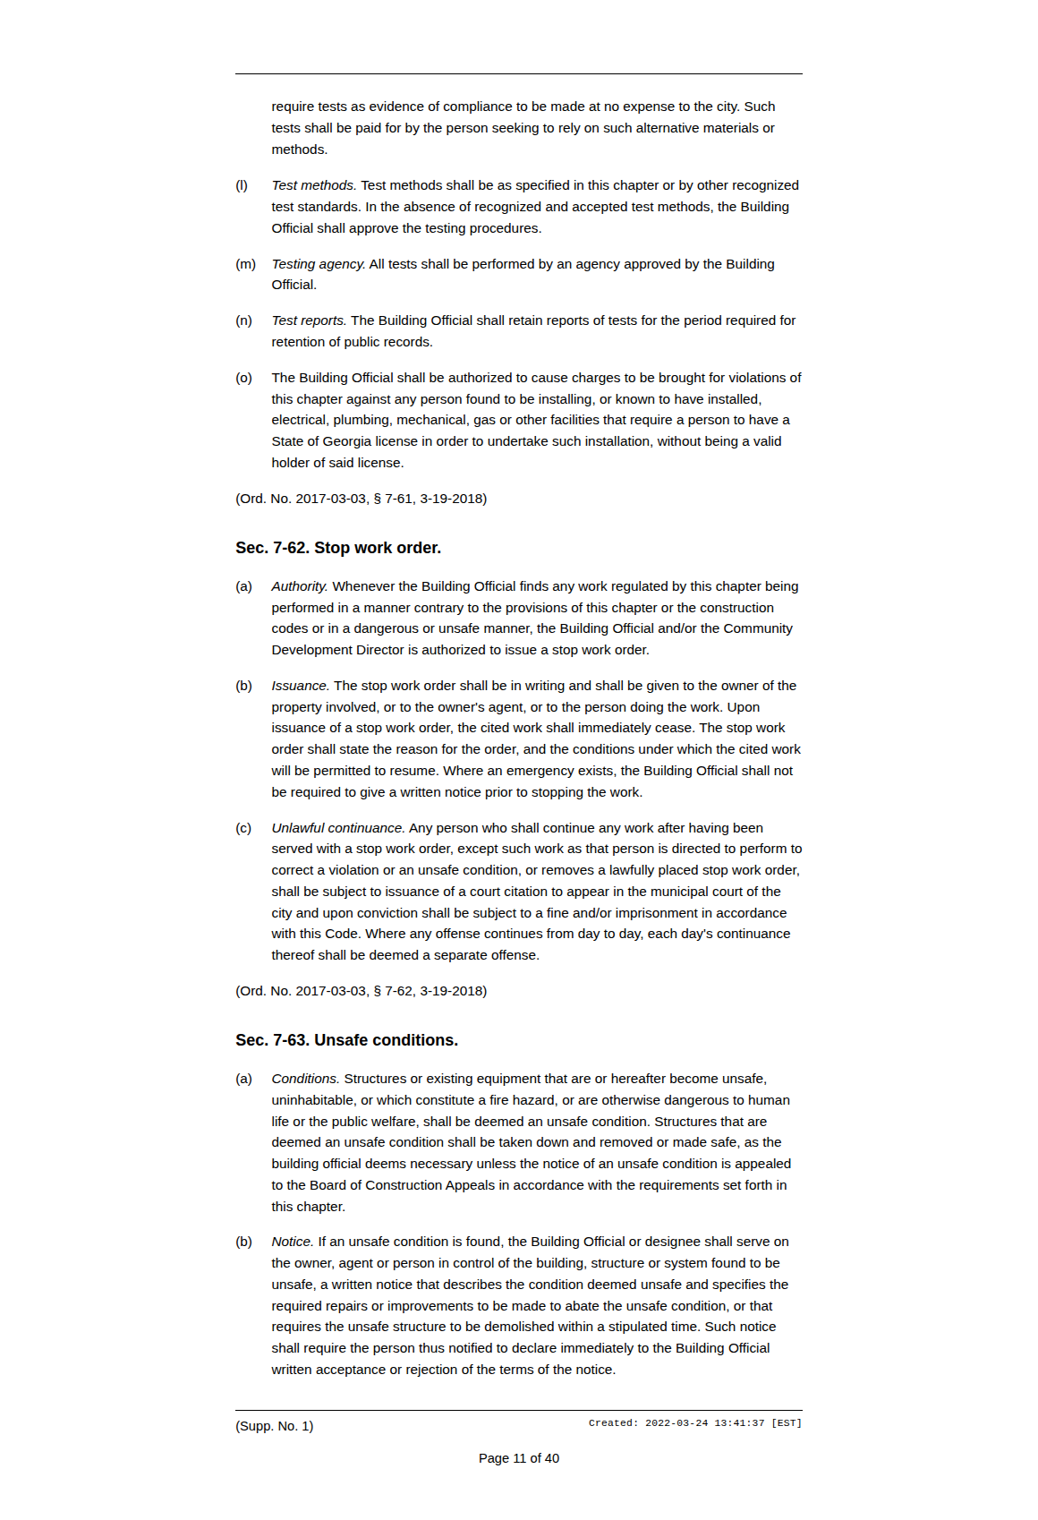require tests as evidence of compliance to be made at no expense to the city. Such tests shall be paid for by the person seeking to rely on such alternative materials or methods.
(l)
Test methods. Test methods shall be as specified in this chapter or by other recognized test standards. In the absence of recognized and accepted test methods, the Building Official shall approve the testing procedures.
(m)
Testing agency. All tests shall be performed by an agency approved by the Building Official.
(n)
Test reports. The Building Official shall retain reports of tests for the period required for retention of public records.
(o)
The Building Official shall be authorized to cause charges to be brought for violations of this chapter against any person found to be installing, or known to have installed, electrical, plumbing, mechanical, gas or other facilities that require a person to have a State of Georgia license in order to undertake such installation, without being a valid holder of said license.
(Ord. No. 2017-03-03, § 7-61, 3-19-2018)
Sec. 7-62. Stop work order.
(a)
Authority. Whenever the Building Official finds any work regulated by this chapter being performed in a manner contrary to the provisions of this chapter or the construction codes or in a dangerous or unsafe manner, the Building Official and/or the Community Development Director is authorized to issue a stop work order.
(b)
Issuance. The stop work order shall be in writing and shall be given to the owner of the property involved, or to the owner's agent, or to the person doing the work. Upon issuance of a stop work order, the cited work shall immediately cease. The stop work order shall state the reason for the order, and the conditions under which the cited work will be permitted to resume. Where an emergency exists, the Building Official shall not be required to give a written notice prior to stopping the work.
(c)
Unlawful continuance. Any person who shall continue any work after having been served with a stop work order, except such work as that person is directed to perform to correct a violation or an unsafe condition, or removes a lawfully placed stop work order, shall be subject to issuance of a court citation to appear in the municipal court of the city and upon conviction shall be subject to a fine and/or imprisonment in accordance with this Code. Where any offense continues from day to day, each day's continuance thereof shall be deemed a separate offense.
(Ord. No. 2017-03-03, § 7-62, 3-19-2018)
Sec. 7-63. Unsafe conditions.
(a)
Conditions. Structures or existing equipment that are or hereafter become unsafe, uninhabitable, or which constitute a fire hazard, or are otherwise dangerous to human life or the public welfare, shall be deemed an unsafe condition. Structures that are deemed an unsafe condition shall be taken down and removed or made safe, as the building official deems necessary unless the notice of an unsafe condition is appealed to the Board of Construction Appeals in accordance with the requirements set forth in this chapter.
(b)
Notice. If an unsafe condition is found, the Building Official or designee shall serve on the owner, agent or person in control of the building, structure or system found to be unsafe, a written notice that describes the condition deemed unsafe and specifies the required repairs or improvements to be made to abate the unsafe condition, or that requires the unsafe structure to be demolished within a stipulated time. Such notice shall require the person thus notified to declare immediately to the Building Official written acceptance or rejection of the terms of the notice.
(Supp. No. 1)
Created: 2022-03-24 13:41:37 [EST]
Page 11 of 40